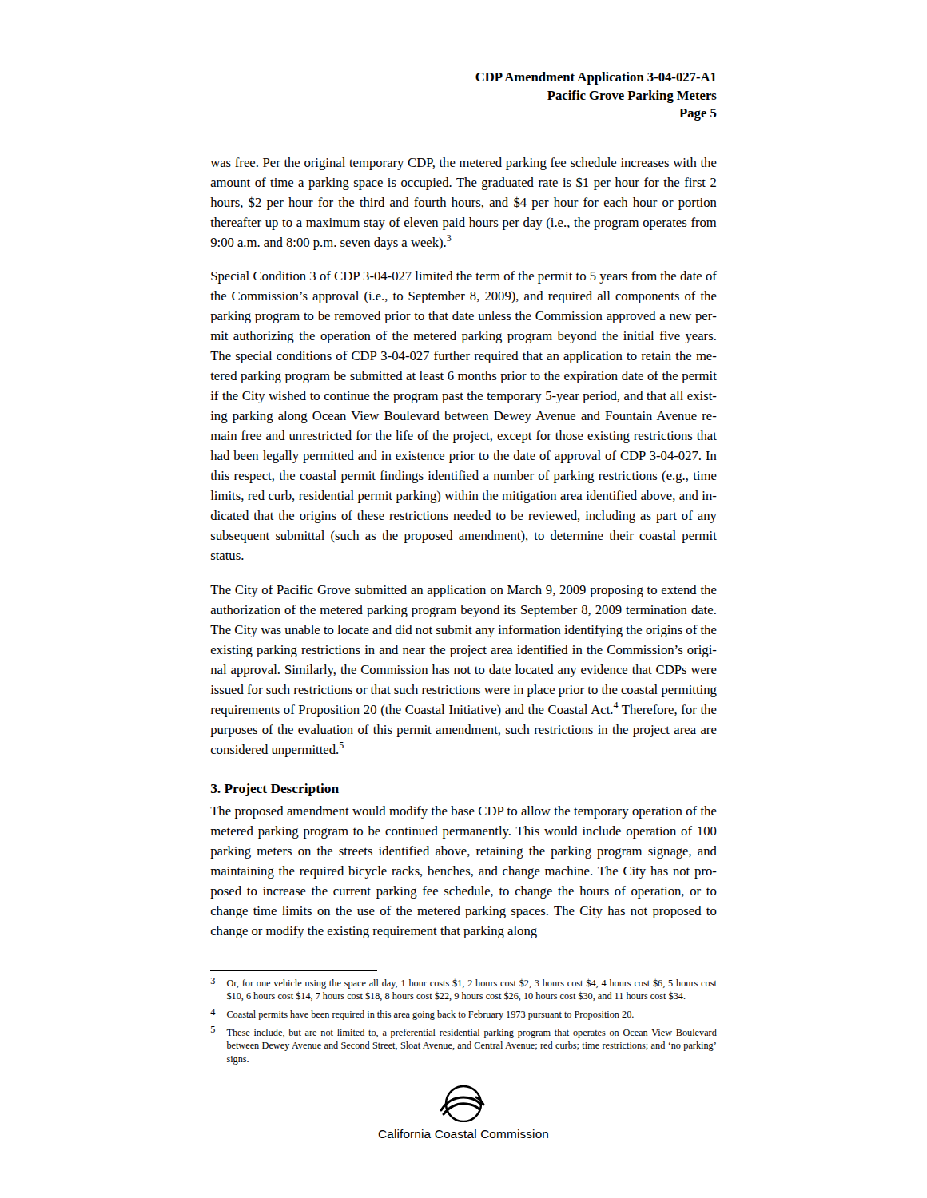CDP Amendment Application 3-04-027-A1
Pacific Grove Parking Meters
Page 5
was free. Per the original temporary CDP, the metered parking fee schedule increases with the amount of time a parking space is occupied. The graduated rate is $1 per hour for the first 2 hours, $2 per hour for the third and fourth hours, and $4 per hour for each hour or portion thereafter up to a maximum stay of eleven paid hours per day (i.e., the program operates from 9:00 a.m. and 8:00 p.m. seven days a week).3
Special Condition 3 of CDP 3-04-027 limited the term of the permit to 5 years from the date of the Commission’s approval (i.e., to September 8, 2009), and required all components of the parking program to be removed prior to that date unless the Commission approved a new permit authorizing the operation of the metered parking program beyond the initial five years. The special conditions of CDP 3-04-027 further required that an application to retain the metered parking program be submitted at least 6 months prior to the expiration date of the permit if the City wished to continue the program past the temporary 5-year period, and that all existing parking along Ocean View Boulevard between Dewey Avenue and Fountain Avenue remain free and unrestricted for the life of the project, except for those existing restrictions that had been legally permitted and in existence prior to the date of approval of CDP 3-04-027. In this respect, the coastal permit findings identified a number of parking restrictions (e.g., time limits, red curb, residential permit parking) within the mitigation area identified above, and indicated that the origins of these restrictions needed to be reviewed, including as part of any subsequent submittal (such as the proposed amendment), to determine their coastal permit status.
The City of Pacific Grove submitted an application on March 9, 2009 proposing to extend the authorization of the metered parking program beyond its September 8, 2009 termination date. The City was unable to locate and did not submit any information identifying the origins of the existing parking restrictions in and near the project area identified in the Commission’s original approval. Similarly, the Commission has not to date located any evidence that CDPs were issued for such restrictions or that such restrictions were in place prior to the coastal permitting requirements of Proposition 20 (the Coastal Initiative) and the Coastal Act.4 Therefore, for the purposes of the evaluation of this permit amendment, such restrictions in the project area are considered unpermitted.5
3. Project Description
The proposed amendment would modify the base CDP to allow the temporary operation of the metered parking program to be continued permanently. This would include operation of 100 parking meters on the streets identified above, retaining the parking program signage, and maintaining the required bicycle racks, benches, and change machine. The City has not proposed to increase the current parking fee schedule, to change the hours of operation, or to change time limits on the use of the metered parking spaces. The City has not proposed to change or modify the existing requirement that parking along
3
Or, for one vehicle using the space all day, 1 hour costs $1, 2 hours cost $2, 3 hours cost $4, 4 hours cost $6, 5 hours cost $10, 6 hours cost $14, 7 hours cost $18, 8 hours cost $22, 9 hours cost $26, 10 hours cost $30, and 11 hours cost $34.
4
Coastal permits have been required in this area going back to February 1973 pursuant to Proposition 20.
5
These include, but are not limited to, a preferential residential parking program that operates on Ocean View Boulevard between Dewey Avenue and Second Street, Sloat Avenue, and Central Avenue; red curbs; time restrictions; and ‘no parking’ signs.
California Coastal Commission